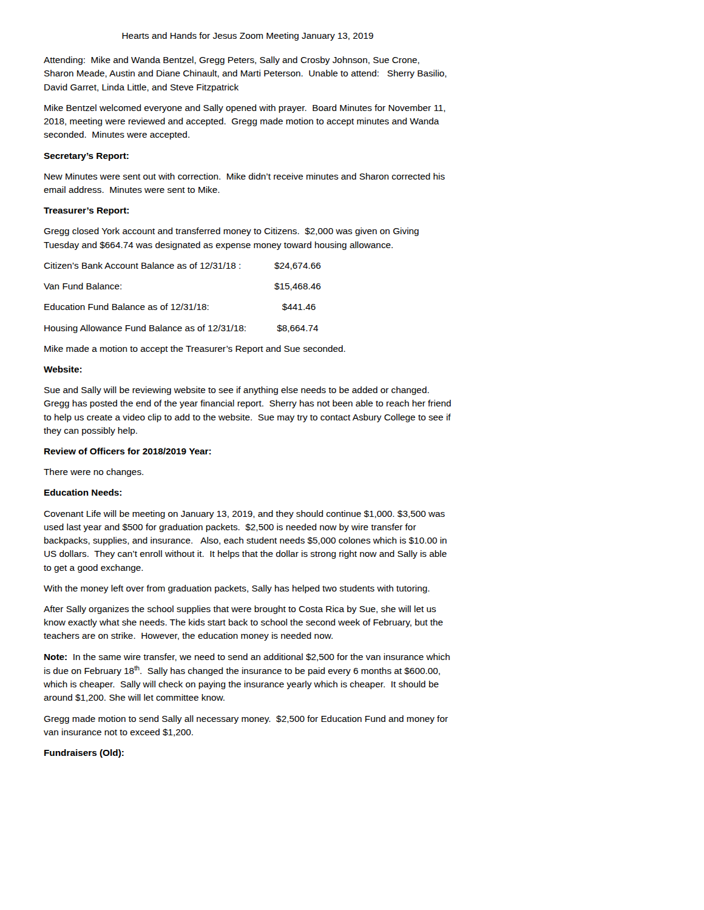Hearts and Hands for Jesus Zoom Meeting January 13, 2019
Attending: Mike and Wanda Bentzel, Gregg Peters, Sally and Crosby Johnson, Sue Crone, Sharon Meade, Austin and Diane Chinault, and Marti Peterson. Unable to attend: Sherry Basilio, David Garret, Linda Little, and Steve Fitzpatrick
Mike Bentzel welcomed everyone and Sally opened with prayer. Board Minutes for November 11, 2018, meeting were reviewed and accepted. Gregg made motion to accept minutes and Wanda seconded. Minutes were accepted.
Secretary’s Report:
New Minutes were sent out with correction. Mike didn’t receive minutes and Sharon corrected his email address. Minutes were sent to Mike.
Treasurer’s Report:
Gregg closed York account and transferred money to Citizens. $2,000 was given on Giving Tuesday and $664.74 was designated as expense money toward housing allowance.
Citizen’s Bank Account Balance as of 12/31/18 :$24,674.66
Van Fund Balance:$15,468.46
Education Fund Balance as of 12/31/18: $441.46
Housing Allowance Fund Balance as of 12/31/18: $8,664.74
Mike made a motion to accept the Treasurer’s Report and Sue seconded.
Website:
Sue and Sally will be reviewing website to see if anything else needs to be added or changed. Gregg has posted the end of the year financial report. Sherry has not been able to reach her friend to help us create a video clip to add to the website. Sue may try to contact Asbury College to see if they can possibly help.
Review of Officers for 2018/2019 Year:
There were no changes.
Education Needs:
Covenant Life will be meeting on January 13, 2019, and they should continue $1,000. $3,500 was used last year and $500 for graduation packets. $2,500 is needed now by wire transfer for backpacks, supplies, and insurance. Also, each student needs $5,000 colones which is $10.00 in US dollars. They can’t enroll without it. It helps that the dollar is strong right now and Sally is able to get a good exchange.
With the money left over from graduation packets, Sally has helped two students with tutoring.
After Sally organizes the school supplies that were brought to Costa Rica by Sue, she will let us know exactly what she needs. The kids start back to school the second week of February, but the teachers are on strike. However, the education money is needed now.
Note: In the same wire transfer, we need to send an additional $2,500 for the van insurance which is due on February 18th. Sally has changed the insurance to be paid every 6 months at $600.00, which is cheaper. Sally will check on paying the insurance yearly which is cheaper. It should be around $1,200. She will let committee know.
Gregg made motion to send Sally all necessary money. $2,500 for Education Fund and money for van insurance not to exceed $1,200.
Fundraisers (Old):